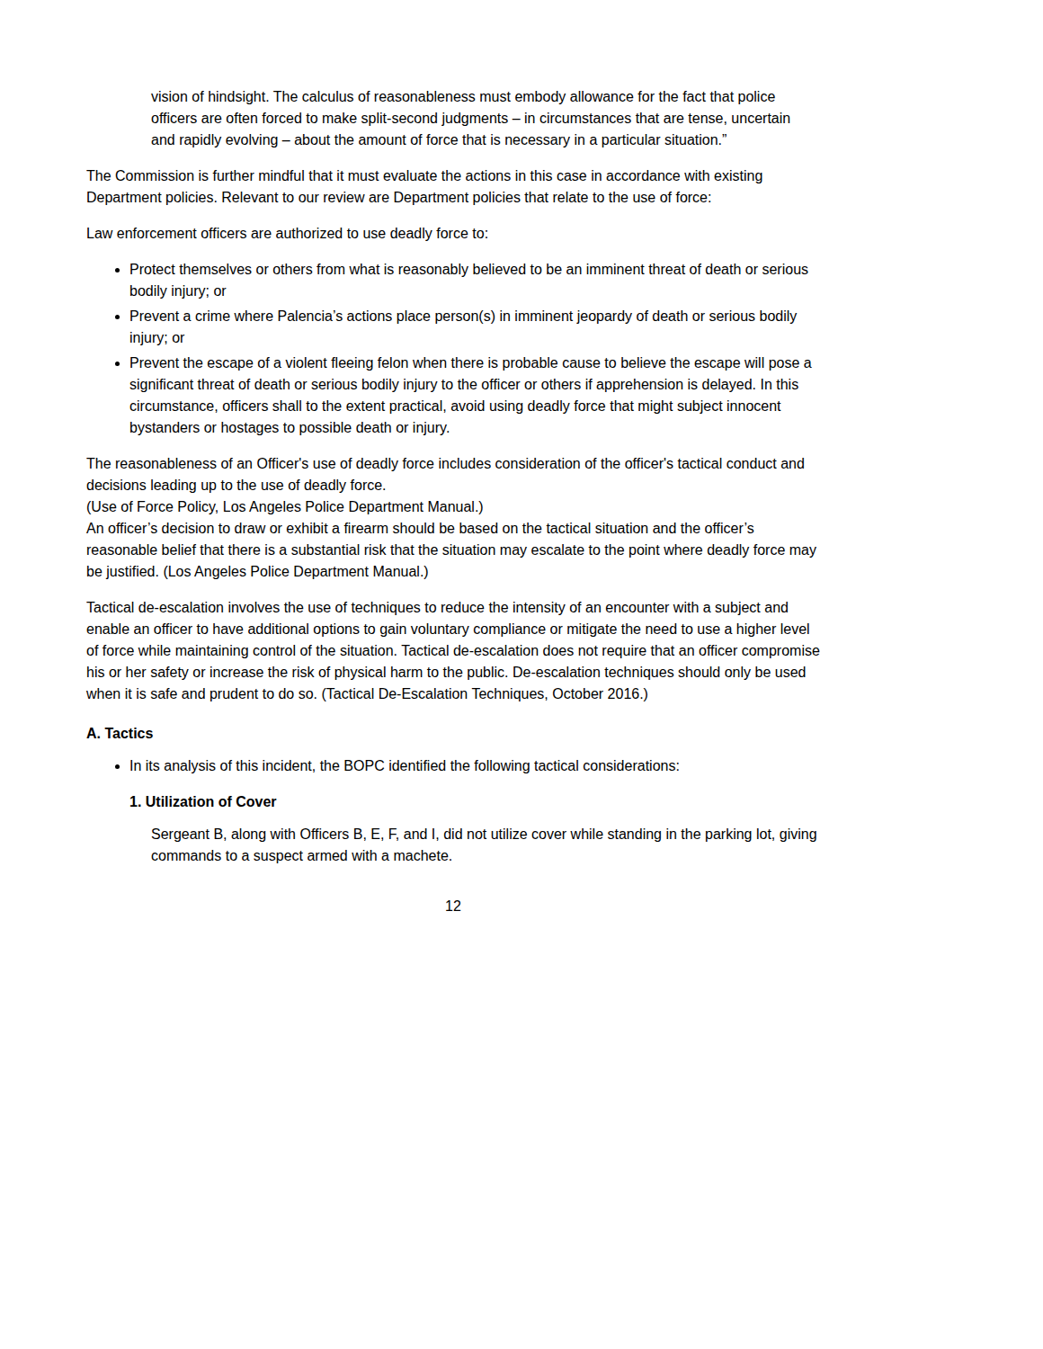vision of hindsight. The calculus of reasonableness must embody allowance for the fact that police officers are often forced to make split-second judgments – in circumstances that are tense, uncertain and rapidly evolving – about the amount of force that is necessary in a particular situation.”
The Commission is further mindful that it must evaluate the actions in this case in accordance with existing Department policies. Relevant to our review are Department policies that relate to the use of force:
Law enforcement officers are authorized to use deadly force to:
Protect themselves or others from what is reasonably believed to be an imminent threat of death or serious bodily injury; or
Prevent a crime where Palencia’s actions place person(s) in imminent jeopardy of death or serious bodily injury; or
Prevent the escape of a violent fleeing felon when there is probable cause to believe the escape will pose a significant threat of death or serious bodily injury to the officer or others if apprehension is delayed. In this circumstance, officers shall to the extent practical, avoid using deadly force that might subject innocent bystanders or hostages to possible death or injury.
The reasonableness of an Officer's use of deadly force includes consideration of the officer's tactical conduct and decisions leading up to the use of deadly force.
(Use of Force Policy, Los Angeles Police Department Manual.)
An officer’s decision to draw or exhibit a firearm should be based on the tactical situation and the officer’s reasonable belief that there is a substantial risk that the situation may escalate to the point where deadly force may be justified. (Los Angeles Police Department Manual.)
Tactical de-escalation involves the use of techniques to reduce the intensity of an encounter with a subject and enable an officer to have additional options to gain voluntary compliance or mitigate the need to use a higher level of force while maintaining control of the situation. Tactical de-escalation does not require that an officer compromise his or her safety or increase the risk of physical harm to the public. De-escalation techniques should only be used when it is safe and prudent to do so. (Tactical De-Escalation Techniques, October 2016.)
A. Tactics
In its analysis of this incident, the BOPC identified the following tactical considerations:
1. Utilization of Cover
Sergeant B, along with Officers B, E, F, and I, did not utilize cover while standing in the parking lot, giving commands to a suspect armed with a machete.
12